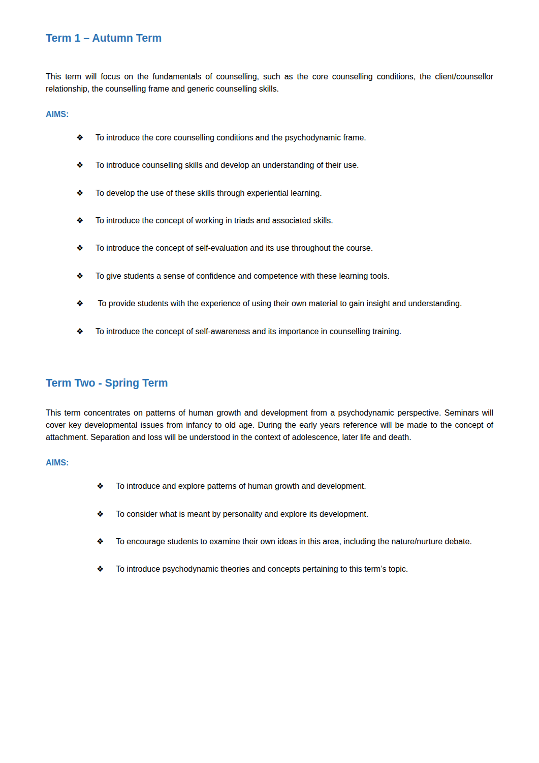Term 1 – Autumn Term
This term will focus on the fundamentals of counselling, such as the core counselling conditions, the client/counsellor relationship, the counselling frame and generic counselling skills.
AIMS:
To introduce the core counselling conditions and the psychodynamic frame.
To introduce counselling skills and develop an understanding of their use.
To develop the use of these skills through experiential learning.
To introduce the concept of working in triads and associated skills.
To introduce the concept of self-evaluation and its use throughout the course.
To give students a sense of confidence and competence with these learning tools.
To provide students with the experience of using their own material to gain insight and understanding.
To introduce the concept of self-awareness and its importance in counselling training.
Term Two - Spring Term
This term concentrates on patterns of human growth and development from a psychodynamic perspective. Seminars will cover key developmental issues from infancy to old age. During the early years reference will be made to the concept of attachment. Separation and loss will be understood in the context of adolescence, later life and death.
AIMS:
To introduce and explore patterns of human growth and development.
To consider what is meant by personality and explore its development.
To encourage students to examine their own ideas in this area, including the nature/nurture debate.
To introduce psychodynamic theories and concepts pertaining to this term’s topic.